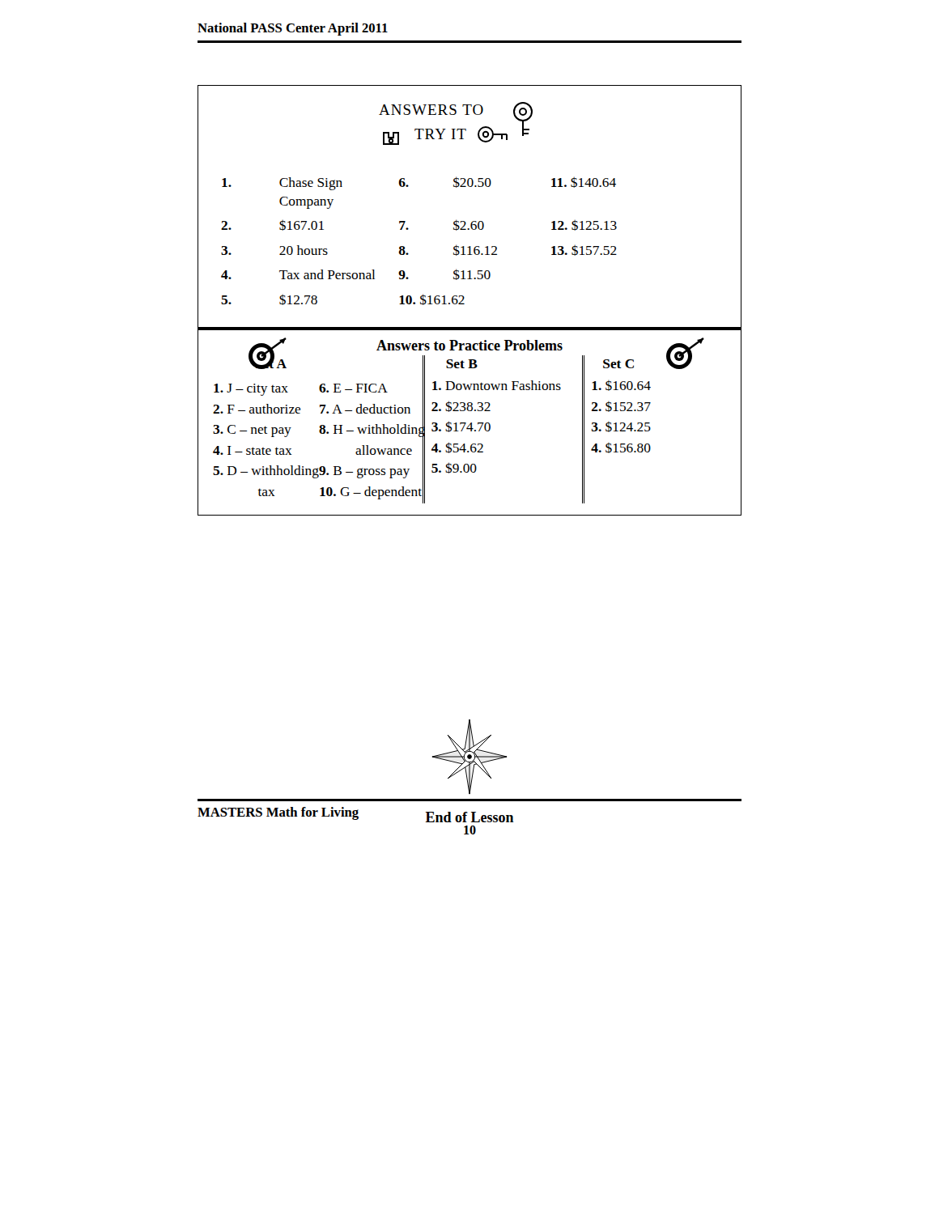National PASS Center April 2011
ANSWERS TO TRY IT
| 1. | Chase Sign Company | 6. | $20.50 | 11. $140.64 |
| 2. | $167.01 | 7. | $2.60 | 12. $125.13 |
| 3. | 20 hours | 8. | $116.12 | 13. $157.52 |
| 4. | Tax and Personal | 9. | $11.50 | |
| 5. | $12.78 | 10. $161.62 | |
Answers to Practice Problems
Set A
1. J – city tax
2. F – authorize
3. C – net pay
4. I – state tax
5. D – withholding
tax
6. E – FICA
7. A – deduction
8. H – withholding
allowance
9. B – gross pay
10. G – dependent
Set B
1. Downtown Fashions
2. $238.32
3. $174.70
4. $54.62
5. $9.00
Set C
1. $160.64
2. $152.37
3. $124.25
4. $156.80
End of Lesson
MASTERS Math for Living
10